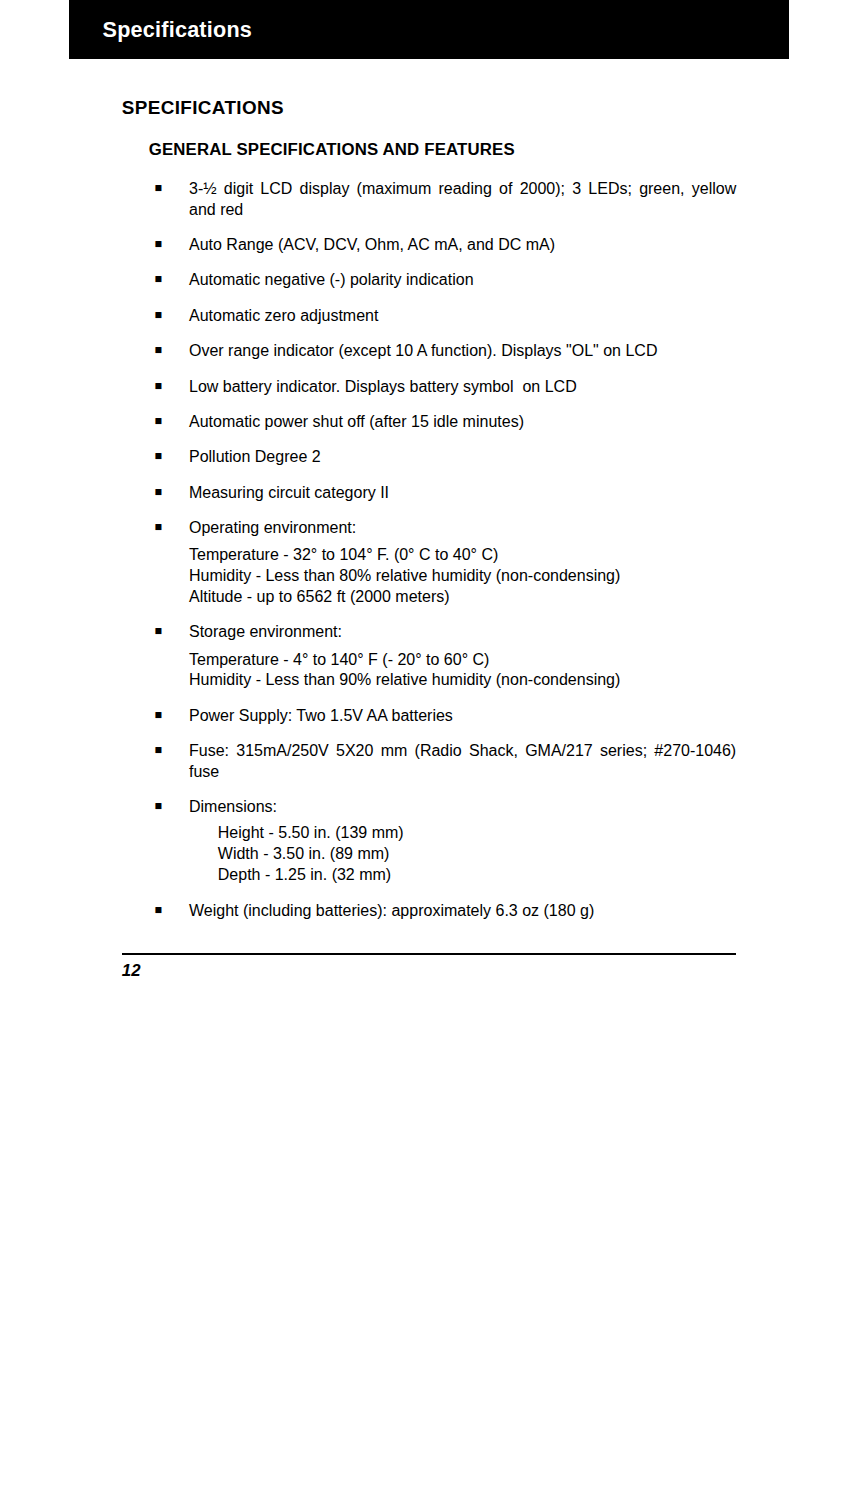Specifications
SPECIFICATIONS
GENERAL SPECIFICATIONS AND FEATURES
3-½ digit LCD display (maximum reading of 2000); 3 LEDs; green, yellow and red
Auto Range (ACV, DCV, Ohm, AC mA, and DC mA)
Automatic negative (-) polarity indication
Automatic zero adjustment
Over range indicator (except 10 A function). Displays "OL" on LCD
Low battery indicator. Displays battery symbol on LCD
Automatic power shut off (after 15 idle minutes)
Pollution Degree 2
Measuring circuit category II
Operating environment:
Temperature - 32° to 104° F. (0° C to 40° C)
Humidity - Less than 80% relative humidity (non-condensing)
Altitude - up to 6562 ft (2000 meters)
Storage environment:
Temperature - 4° to 140° F (- 20° to 60° C)
Humidity - Less than 90% relative humidity (non-condensing)
Power Supply: Two 1.5V AA batteries
Fuse: 315mA/250V 5X20 mm (Radio Shack, GMA/217 series; #270-1046) fuse
Dimensions:
Height - 5.50 in. (139 mm)
Width - 3.50 in. (89 mm)
Depth - 1.25 in. (32 mm)
Weight (including batteries): approximately 6.3 oz (180 g)
12